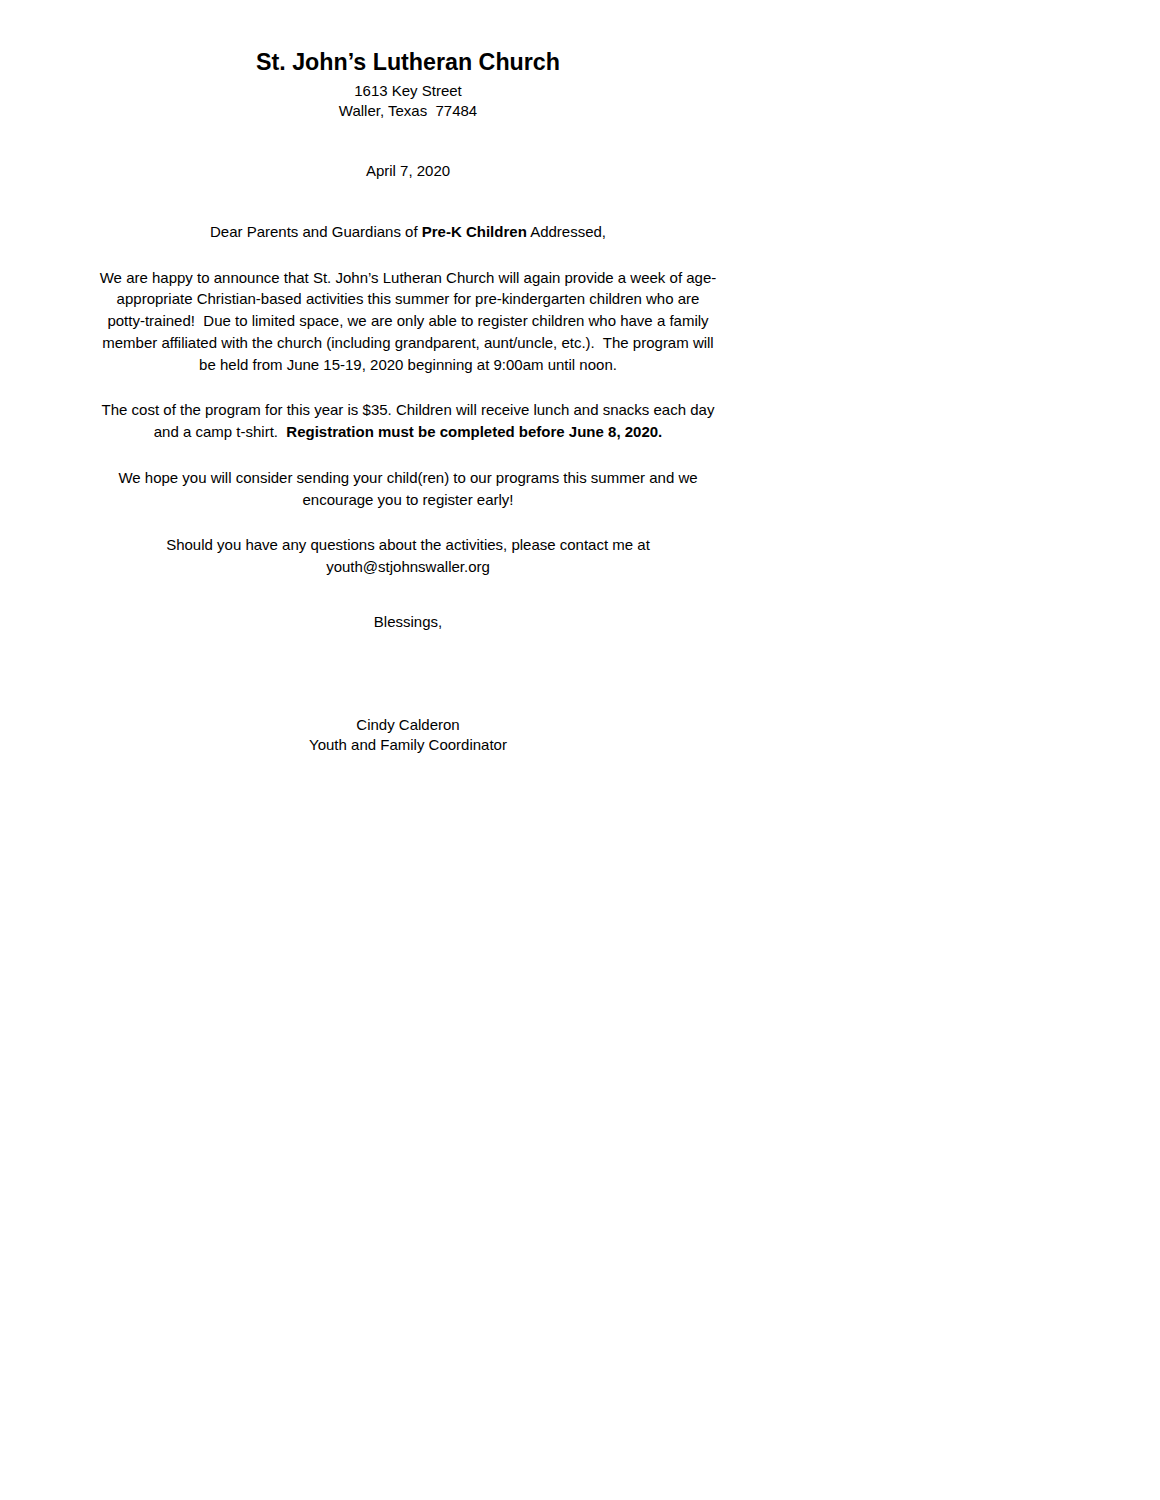St. John’s Lutheran Church
1613 Key Street
Waller, Texas 77484
April 7, 2020
Dear Parents and Guardians of Pre-K Children Addressed,
We are happy to announce that St. John’s Lutheran Church will again provide a week of age-appropriate Christian-based activities this summer for pre-kindergarten children who are potty-trained! Due to limited space, we are only able to register children who have a family member affiliated with the church (including grandparent, aunt/uncle, etc.). The program will be held from June 15-19, 2020 beginning at 9:00am until noon.
The cost of the program for this year is $35. Children will receive lunch and snacks each day and a camp t-shirt. Registration must be completed before June 8, 2020.
We hope you will consider sending your child(ren) to our programs this summer and we encourage you to register early!
Should you have any questions about the activities, please contact me at youth@stjohnswaller.org
Blessings,
Cindy Calderon
Youth and Family Coordinator